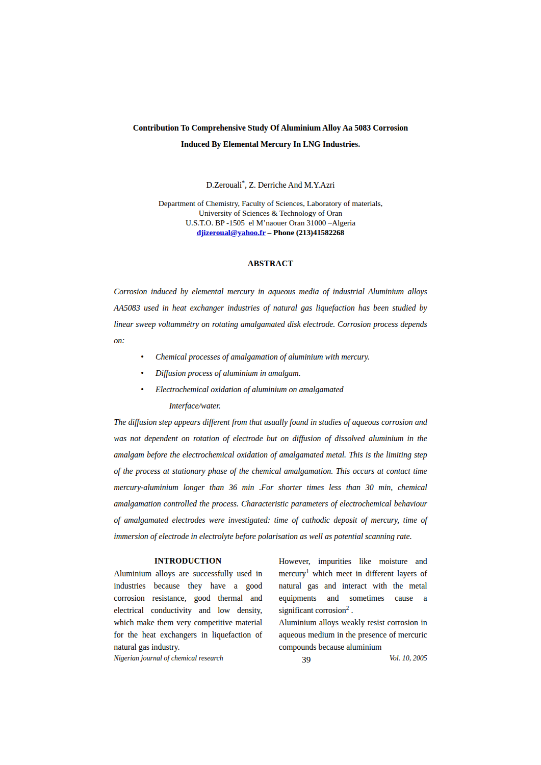Contribution To Comprehensive Study Of Aluminium Alloy Aa 5083 Corrosion Induced By Elemental Mercury In LNG Industries.
D.Zerouali*, Z. Derriche And M.Y.Azri
Department of Chemistry, Faculty of Sciences, Laboratory of materials,
University of Sciences & Technology of Oran
U.S.T.O. BP -1505 el M’naouer Oran 31000 –Algeria
djizeroual@yahoo.fr – Phone (213)41582268
ABSTRACT
Corrosion induced by elemental mercury in aqueous media of industrial Aluminium alloys AA5083 used in heat exchanger industries of natural gas liquefaction has been studied by linear sweep voltammétry on rotating amalgamated disk electrode. Corrosion process depends on:
Chemical processes of amalgamation of aluminium with mercury.
Diffusion process of aluminium in amalgam.
Electrochemical oxidation of aluminium on amalgamatedInterface/water.
The diffusion step appears different from that usually found in studies of aqueous corrosion and was not dependent on rotation of electrode but on diffusion of dissolved aluminium in the amalgam before the electrochemical oxidation of amalgamated metal. This is the limiting step of the process at stationary phase of the chemical amalgamation. This occurs at contact time mercury-aluminium longer than 36 min .For shorter times less than 30 min, chemical amalgamation controlled the process. Characteristic parameters of electrochemical behaviour of amalgamated electrodes were investigated: time of cathodic deposit of mercury, time of immersion of electrode in electrolyte before polarisation as well as potential scanning rate.
INTRODUCTION
Aluminium alloys are successfully used in industries because they have a good corrosion resistance, good thermal and electrical conductivity and low density, which make them very competitive material for the heat exchangers in liquefaction of natural gas industry.
However, impurities like moisture and mercury1 which meet in different layers of natural gas and interact with the metal equipments and sometimes cause a significant corrosion2 .
Aluminium alloys weakly resist corrosion in aqueous medium in the presence of mercuric compounds because aluminium
Nigerian journal of chemical research
Vol. 10, 2005
39